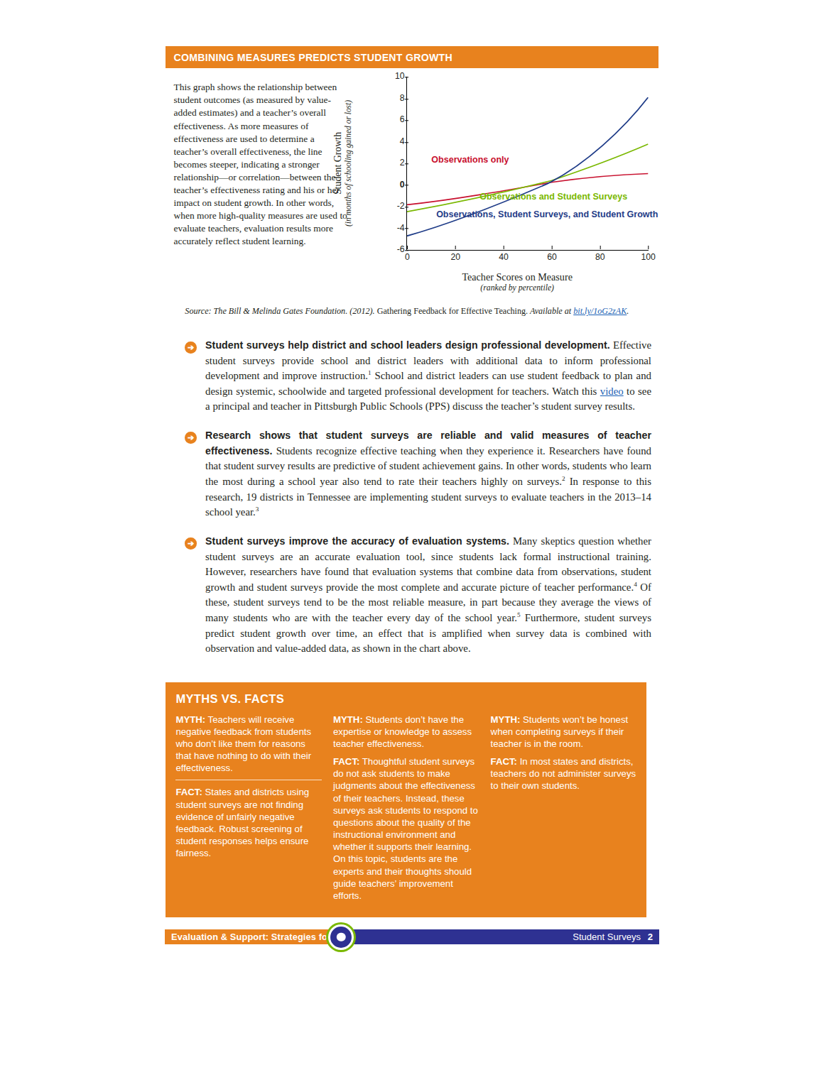Combining Measures Predicts Student Growth
This graph shows the relationship between student outcomes (as measured by value-added estimates) and a teacher’s overall effectiveness. As more measures of effectiveness are used to determine a teacher’s overall effectiveness, the line becomes steeper, indicating a stronger relationship—or correlation—between the teacher’s effectiveness rating and his or her impact on student growth. In other words, when more high-quality measures are used to evaluate teachers, evaluation results more accurately reflect student learning.
Student Growth(in months of schooling gained or lost) 10 8 6 4 2 0 -2 -4 -6 0 20 40 60 80 100 Observations only Observations and Student Surveys Observations, Student Surveys, and Student Growth
Teacher Scores on Measure(ranked by percentile)
Source: The Bill & Melinda Gates Foundation. (2012). Gathering Feedback for Effective Teaching. Available at bit.ly/1oG2zAK.
➔ Student surveys help district and school leaders design professional development. Effective student surveys provide school and district leaders with additional data to inform professional development and improve instruction.1 School and district leaders can use student feedback to plan and design systemic, schoolwide and targeted professional development for teachers. Watch this video to see a principal and teacher in Pittsburgh Public Schools (PPS) discuss the teacher’s student survey results.
➔ Research shows that student surveys are reliable and valid measures of teacher effectiveness. Students recognize effective teaching when they experience it. Researchers have found that student survey results are predictive of student achievement gains. In other words, students who learn the most during a school year also tend to rate their teachers highly on surveys.2 In response to this research, 19 districts in Tennessee are implementing student surveys to evaluate teachers in the 2013–14 school year.3
➔ Student surveys improve the accuracy of evaluation systems. Many skeptics question whether student surveys are an accurate evaluation tool, since students lack formal instructional training. However, researchers have found that evaluation systems that combine data from observations, student growth and student surveys provide the most complete and accurate picture of teacher performance.4 Of these, student surveys tend to be the most reliable measure, in part because they average the views of many students who are with the teacher every day of the school year.5 Furthermore, student surveys predict student growth over time, an effect that is amplified when survey data is combined with observation and value-added data, as shown in the chart above.
Myths vs. Facts
MYTH: Teachers will receive negative feedback from students who don’t like them for reasons that have nothing to do with their effectiveness.
FACT: States and districts using student surveys are not finding evidence of unfairly negative feedback. Robust screening of student responses helps ensure fairness.
MYTH: Students don’t have the expertise or knowledge to assess teacher effectiveness.
FACT: Thoughtful student surveys do not ask students to make judgments about the effectiveness of their teachers. Instead, these surveys ask students to respond to questions about the quality of the instructional environment and whether it supports their learning. On this topic, students are the experts and their thoughts should guide teachers’ improvement efforts.
MYTH: Students won’t be honest when completing surveys if their teacher is in the room.
FACT: In most states and districts, teachers do not administer surveys to their own students.
Evaluation & Support: Strategies for Success
Student Surveys 2